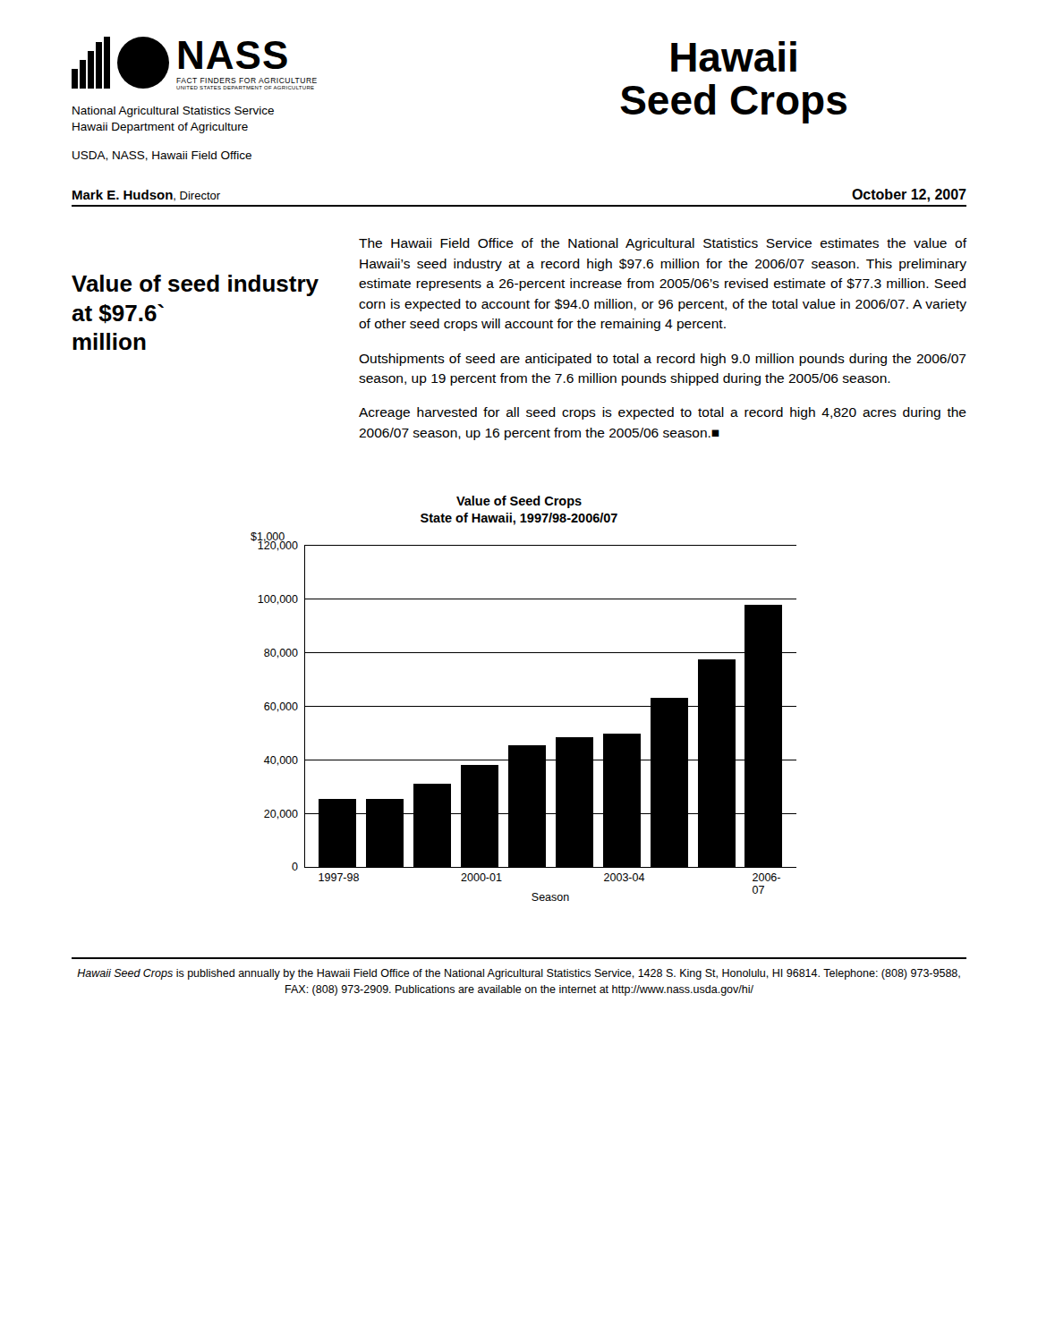NASS
FACT FINDERS FOR AGRICULTURE
UNITED STATES DEPARTMENT OF AGRICULTURE
National Agricultural Statistics Service
Hawaii Department of Agriculture
USDA, NASS, Hawaii Field Office
Hawaii
Seed Crops
Mark E. Hudson, Director
October 12, 2007
Value of seed industry
at $97.6`
million
The Hawaii Field Office of the National Agricultural Statistics Service estimates the value of Hawaii’s seed industry at a record high $97.6 million for the 2006/07 season. This preliminary estimate represents a 26-percent increase from 2005/06’s revised estimate of $77.3 million. Seed corn is expected to account for $94.0 million, or 96 percent, of the total value in 2006/07. A variety of other seed crops will account for the remaining 4 percent.
Outshipments of seed are anticipated to total a record high 9.0 million pounds during the 2006/07 season, up 19 percent from the 7.6 million pounds shipped during the 2005/06 season.
Acreage harvested for all seed crops is expected to total a record high 4,820 acres during the 2006/07 season, up 16 percent from the 2005/06 season.■
Value of Seed Crops
State of Hawaii, 1997/98-2006/07
$1,000
120,000
100,000
80,000
60,000
40,000
20,000
0
1997-98 2000-01 2003-04 2006-07
Season
Hawaii Seed Crops is published annually by the Hawaii Field Office of the National Agricultural Statistics Service, 1428 S. King St, Honolulu, HI 96814. Telephone: (808) 973-9588, FAX: (808) 973-2909. Publications are available on the internet at http://www.nass.usda.gov/hi/